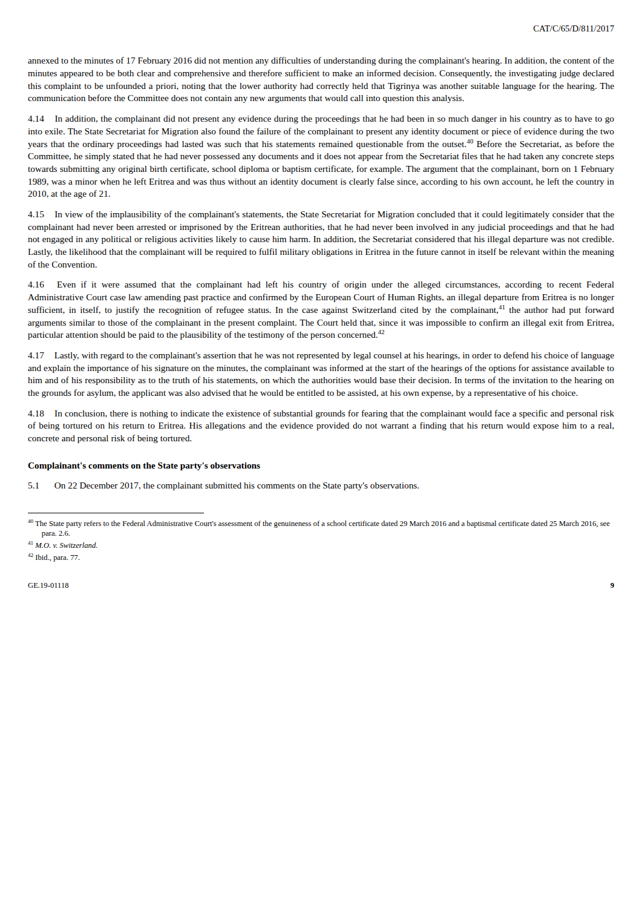CAT/C/65/D/811/2017
annexed to the minutes of 17 February 2016 did not mention any difficulties of understanding during the complainant's hearing. In addition, the content of the minutes appeared to be both clear and comprehensive and therefore sufficient to make an informed decision. Consequently, the investigating judge declared this complaint to be unfounded a priori, noting that the lower authority had correctly held that Tigrinya was another suitable language for the hearing. The communication before the Committee does not contain any new arguments that would call into question this analysis.
4.14 In addition, the complainant did not present any evidence during the proceedings that he had been in so much danger in his country as to have to go into exile. The State Secretariat for Migration also found the failure of the complainant to present any identity document or piece of evidence during the two years that the ordinary proceedings had lasted was such that his statements remained questionable from the outset.40 Before the Secretariat, as before the Committee, he simply stated that he had never possessed any documents and it does not appear from the Secretariat files that he had taken any concrete steps towards submitting any original birth certificate, school diploma or baptism certificate, for example. The argument that the complainant, born on 1 February 1989, was a minor when he left Eritrea and was thus without an identity document is clearly false since, according to his own account, he left the country in 2010, at the age of 21.
4.15 In view of the implausibility of the complainant's statements, the State Secretariat for Migration concluded that it could legitimately consider that the complainant had never been arrested or imprisoned by the Eritrean authorities, that he had never been involved in any judicial proceedings and that he had not engaged in any political or religious activities likely to cause him harm. In addition, the Secretariat considered that his illegal departure was not credible. Lastly, the likelihood that the complainant will be required to fulfil military obligations in Eritrea in the future cannot in itself be relevant within the meaning of the Convention.
4.16 Even if it were assumed that the complainant had left his country of origin under the alleged circumstances, according to recent Federal Administrative Court case law amending past practice and confirmed by the European Court of Human Rights, an illegal departure from Eritrea is no longer sufficient, in itself, to justify the recognition of refugee status. In the case against Switzerland cited by the complainant,41 the author had put forward arguments similar to those of the complainant in the present complaint. The Court held that, since it was impossible to confirm an illegal exit from Eritrea, particular attention should be paid to the plausibility of the testimony of the person concerned.42
4.17 Lastly, with regard to the complainant's assertion that he was not represented by legal counsel at his hearings, in order to defend his choice of language and explain the importance of his signature on the minutes, the complainant was informed at the start of the hearings of the options for assistance available to him and of his responsibility as to the truth of his statements, on which the authorities would base their decision. In terms of the invitation to the hearing on the grounds for asylum, the applicant was also advised that he would be entitled to be assisted, at his own expense, by a representative of his choice.
4.18 In conclusion, there is nothing to indicate the existence of substantial grounds for fearing that the complainant would face a specific and personal risk of being tortured on his return to Eritrea. His allegations and the evidence provided do not warrant a finding that his return would expose him to a real, concrete and personal risk of being tortured.
Complainant's comments on the State party's observations
5.1 On 22 December 2017, the complainant submitted his comments on the State party's observations.
40 The State party refers to the Federal Administrative Court's assessment of the genuineness of a school certificate dated 29 March 2016 and a baptismal certificate dated 25 March 2016, see para. 2.6.
41 M.O. v. Switzerland.
42 Ibid., para. 77.
GE.19-01118 9